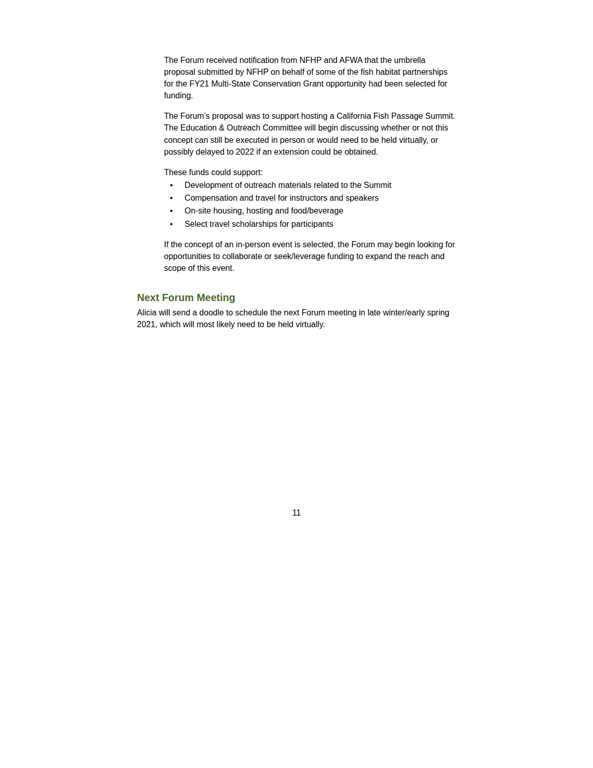The Forum received notification from NFHP and AFWA that the umbrella proposal submitted by NFHP on behalf of some of the fish habitat partnerships for the FY21 Multi-State Conservation Grant opportunity had been selected for funding.
The Forum’s proposal was to support hosting a California Fish Passage Summit. The Education & Outreach Committee will begin discussing whether or not this concept can still be executed in person or would need to be held virtually, or possibly delayed to 2022 if an extension could be obtained.
These funds could support:
Development of outreach materials related to the Summit
Compensation and travel for instructors and speakers
On-site housing, hosting and food/beverage
Select travel scholarships for participants
If the concept of an in-person event is selected, the Forum may begin looking for opportunities to collaborate or seek/leverage funding to expand the reach and scope of this event.
Next Forum Meeting
Alicia will send a doodle to schedule the next Forum meeting in late winter/early spring 2021, which will most likely need to be held virtually.
11